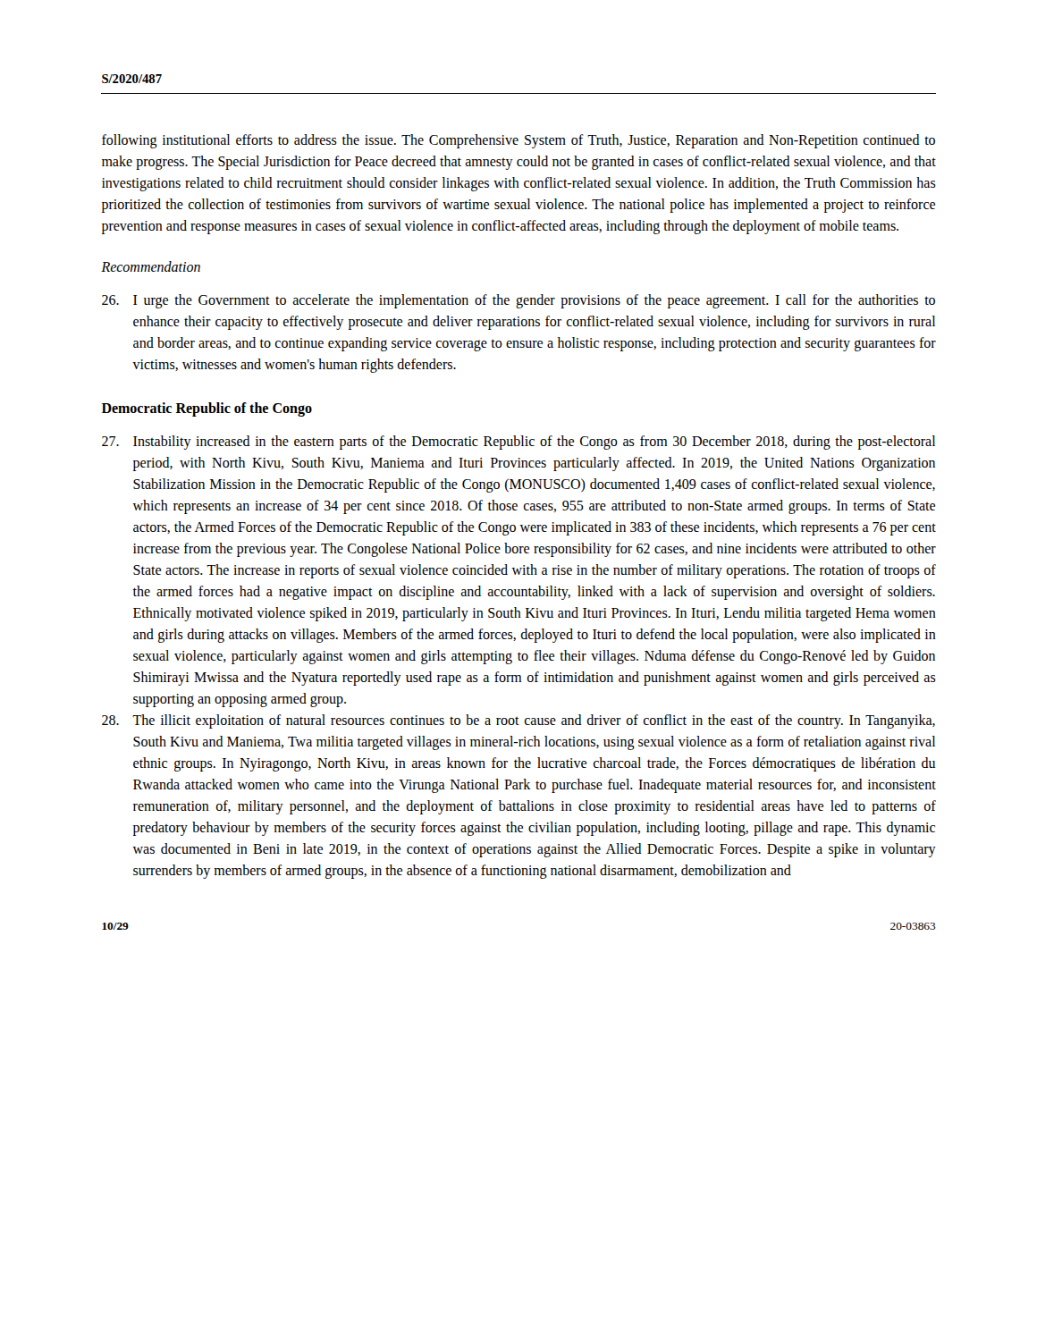S/2020/487
following institutional efforts to address the issue. The Comprehensive System of Truth, Justice, Reparation and Non-Repetition continued to make progress. The Special Jurisdiction for Peace decreed that amnesty could not be granted in cases of conflict-related sexual violence, and that investigations related to child recruitment should consider linkages with conflict-related sexual violence. In addition, the Truth Commission has prioritized the collection of testimonies from survivors of wartime sexual violence. The national police has implemented a project to reinforce prevention and response measures in cases of sexual violence in conflict-affected areas, including through the deployment of mobile teams.
Recommendation
26.
I urge the Government to accelerate the implementation of the gender provisions of the peace agreement. I call for the authorities to enhance their capacity to effectively prosecute and deliver reparations for conflict-related sexual violence, including for survivors in rural and border areas, and to continue expanding service coverage to ensure a holistic response, including protection and security guarantees for victims, witnesses and women's human rights defenders.
Democratic Republic of the Congo
27.
Instability increased in the eastern parts of the Democratic Republic of the Congo as from 30 December 2018, during the post-electoral period, with North Kivu, South Kivu, Maniema and Ituri Provinces particularly affected. In 2019, the United Nations Organization Stabilization Mission in the Democratic Republic of the Congo (MONUSCO) documented 1,409 cases of conflict-related sexual violence, which represents an increase of 34 per cent since 2018. Of those cases, 955 are attributed to non-State armed groups. In terms of State actors, the Armed Forces of the Democratic Republic of the Congo were implicated in 383 of these incidents, which represents a 76 per cent increase from the previous year. The Congolese National Police bore responsibility for 62 cases, and nine incidents were attributed to other State actors. The increase in reports of sexual violence coincided with a rise in the number of military operations. The rotation of troops of the armed forces had a negative impact on discipline and accountability, linked with a lack of supervision and oversight of soldiers. Ethnically motivated violence spiked in 2019, particularly in South Kivu and Ituri Provinces. In Ituri, Lendu militia targeted Hema women and girls during attacks on villages. Members of the armed forces, deployed to Ituri to defend the local population, were also implicated in sexual violence, particularly against women and girls attempting to flee their villages. Nduma défense du Congo-Renové led by Guidon Shimirayi Mwissa and the Nyatura reportedly used rape as a form of intimidation and punishment against women and girls perceived as supporting an opposing armed group.
28.
The illicit exploitation of natural resources continues to be a root cause and driver of conflict in the east of the country. In Tanganyika, South Kivu and Maniema, Twa militia targeted villages in mineral-rich locations, using sexual violence as a form of retaliation against rival ethnic groups. In Nyiragongo, North Kivu, in areas known for the lucrative charcoal trade, the Forces démocratiques de libération du Rwanda attacked women who came into the Virunga National Park to purchase fuel. Inadequate material resources for, and inconsistent remuneration of, military personnel, and the deployment of battalions in close proximity to residential areas have led to patterns of predatory behaviour by members of the security forces against the civilian population, including looting, pillage and rape. This dynamic was documented in Beni in late 2019, in the context of operations against the Allied Democratic Forces. Despite a spike in voluntary surrenders by members of armed groups, in the absence of a functioning national disarmament, demobilization and
10/29 20-03863